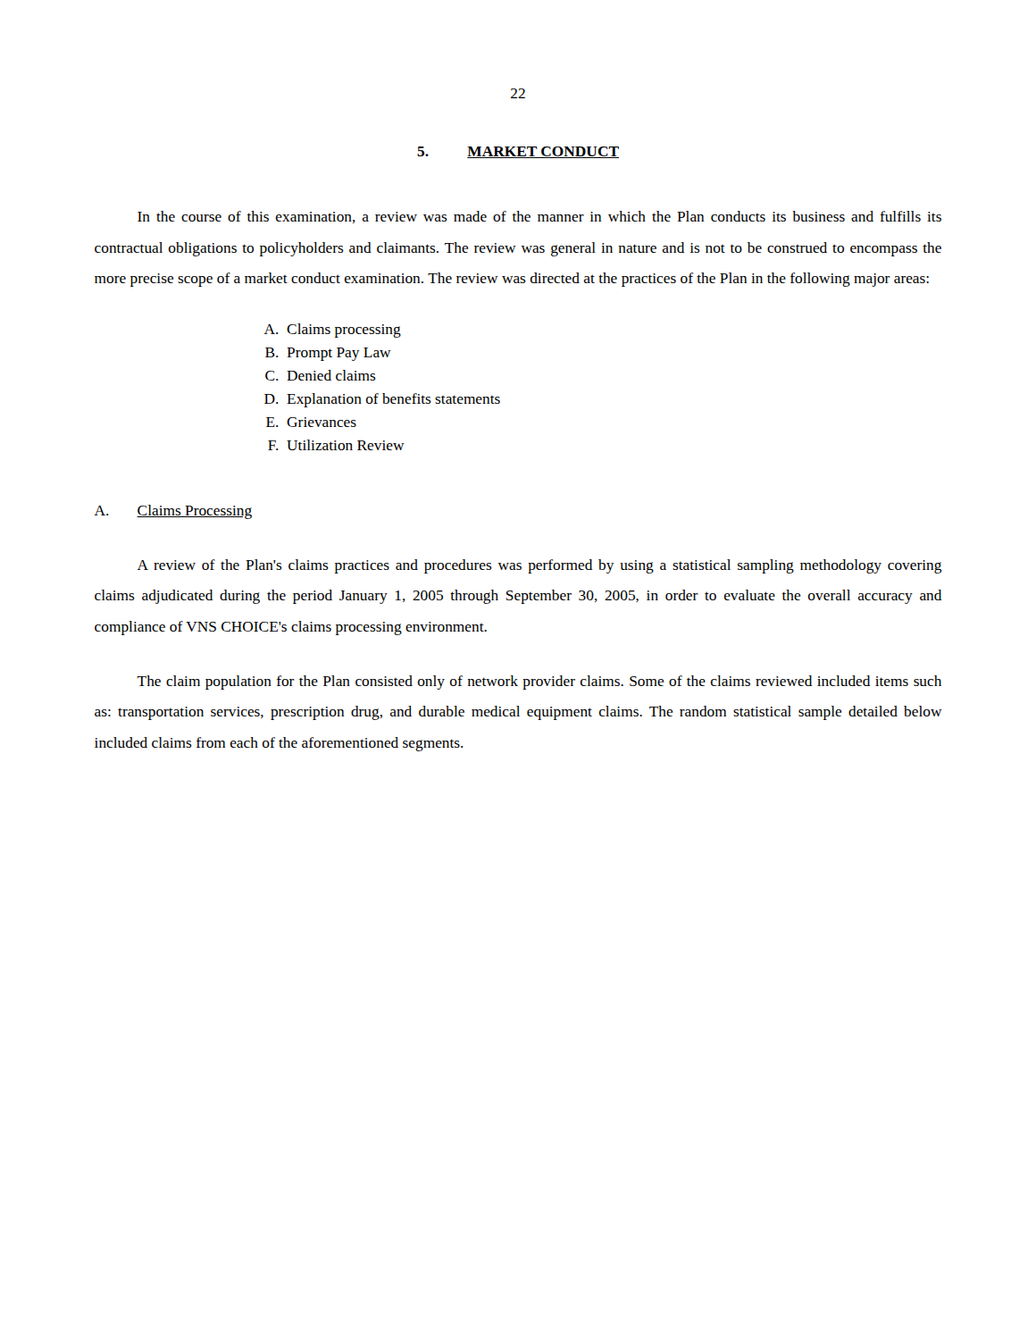22
5. MARKET CONDUCT
In the course of this examination, a review was made of the manner in which the Plan conducts its business and fulfills its contractual obligations to policyholders and claimants. The review was general in nature and is not to be construed to encompass the more precise scope of a market conduct examination. The review was directed at the practices of the Plan in the following major areas:
Claims processing
Prompt Pay Law
Denied claims
Explanation of benefits statements
Grievances
Utilization Review
A. Claims Processing
A review of the Plan's claims practices and procedures was performed by using a statistical sampling methodology covering claims adjudicated during the period January 1, 2005 through September 30, 2005, in order to evaluate the overall accuracy and compliance of VNS CHOICE's claims processing environment.
The claim population for the Plan consisted only of network provider claims. Some of the claims reviewed included items such as: transportation services, prescription drug, and durable medical equipment claims. The random statistical sample detailed below included claims from each of the aforementioned segments.